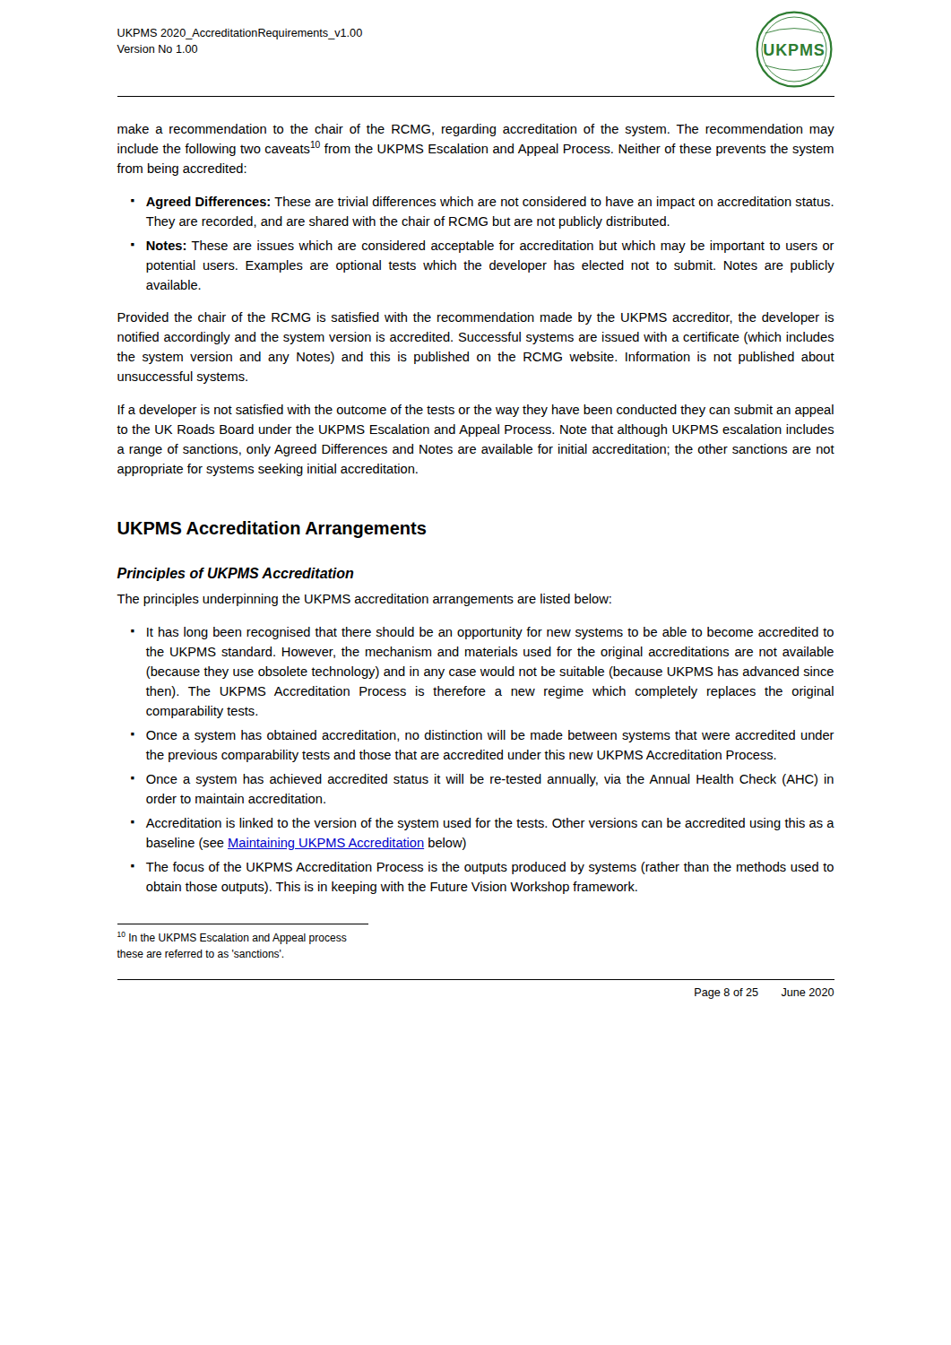UKPMS 2020_AccreditationRequirements_v1.00
Version No 1.00
UKPMS
make a recommendation to the chair of the RCMG, regarding accreditation of the system. The recommendation may include the following two caveats10 from the UKPMS Escalation and Appeal Process. Neither of these prevents the system from being accredited:
Agreed Differences: These are trivial differences which are not considered to have an impact on accreditation status. They are recorded, and are shared with the chair of RCMG but are not publicly distributed.
Notes: These are issues which are considered acceptable for accreditation but which may be important to users or potential users. Examples are optional tests which the developer has elected not to submit. Notes are publicly available.
Provided the chair of the RCMG is satisfied with the recommendation made by the UKPMS accreditor, the developer is notified accordingly and the system version is accredited. Successful systems are issued with a certificate (which includes the system version and any Notes) and this is published on the RCMG website. Information is not published about unsuccessful systems.
If a developer is not satisfied with the outcome of the tests or the way they have been conducted they can submit an appeal to the UK Roads Board under the UKPMS Escalation and Appeal Process. Note that although UKPMS escalation includes a range of sanctions, only Agreed Differences and Notes are available for initial accreditation; the other sanctions are not appropriate for systems seeking initial accreditation.
UKPMS Accreditation Arrangements
Principles of UKPMS Accreditation
The principles underpinning the UKPMS accreditation arrangements are listed below:
It has long been recognised that there should be an opportunity for new systems to be able to become accredited to the UKPMS standard. However, the mechanism and materials used for the original accreditations are not available (because they use obsolete technology) and in any case would not be suitable (because UKPMS has advanced since then). The UKPMS Accreditation Process is therefore a new regime which completely replaces the original comparability tests.
Once a system has obtained accreditation, no distinction will be made between systems that were accredited under the previous comparability tests and those that are accredited under this new UKPMS Accreditation Process.
Once a system has achieved accredited status it will be re-tested annually, via the Annual Health Check (AHC) in order to maintain accreditation.
Accreditation is linked to the version of the system used for the tests. Other versions can be accredited using this as a baseline (see Maintaining UKPMS Accreditation below)
The focus of the UKPMS Accreditation Process is the outputs produced by systems (rather than the methods used to obtain those outputs). This is in keeping with the Future Vision Workshop framework.
10 In the UKPMS Escalation and Appeal process these are referred to as 'sanctions'.
Page 8 of 25 June 2020